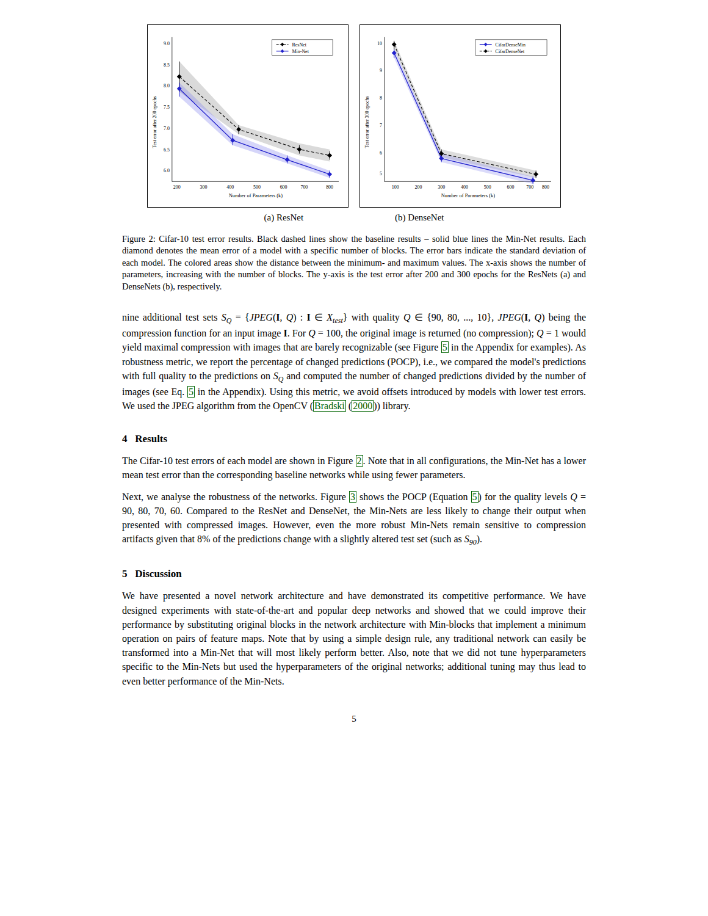Test error after 200 epochs 9.0 8.5 8.0 7.5 7.0 6.5 6.0 200 300 400 500 600 700 800 Number of Parameters (k) ResNet Min-Net
Test error after 300 epochs 10 9 8 7 6 5 100 200 300 400 500 600 700 800 Number of Parameters (k) CifarDenseMin CifarDenseNet
(a) ResNet (b) DenseNet
Figure 2: Cifar-10 test error results. Black dashed lines show the baseline results – solid blue lines the Min-Net results. Each diamond denotes the mean error of a model with a specific number of blocks. The error bars indicate the standard deviation of each model. The colored areas show the distance between the minimum- and maximum values. The x-axis shows the number of parameters, increasing with the number of blocks. The y-axis is the test error after 200 and 300 epochs for the ResNets (a) and DenseNets (b), respectively.
nine additional test sets SQ = {JPEG(I, Q) : I ∈ Xtest} with quality Q ∈ {90, 80, ..., 10}, JPEG(I, Q) being the compression function for an input image I. For Q = 100, the original image is returned (no compression); Q = 1 would yield maximal compression with images that are barely recognizable (see Figure 5 in the Appendix for examples). As robustness metric, we report the percentage of changed predictions (POCP), i.e., we compared the model's predictions with full quality to the predictions on SQ and computed the number of changed predictions divided by the number of images (see Eq. 5 in the Appendix). Using this metric, we avoid offsets introduced by models with lower test errors. We used the JPEG algorithm from the OpenCV (Bradski (2000)) library.
4 Results
The Cifar-10 test errors of each model are shown in Figure 2. Note that in all configurations, the Min-Net has a lower mean test error than the corresponding baseline networks while using fewer parameters.
Next, we analyse the robustness of the networks. Figure 3 shows the POCP (Equation 5) for the quality levels Q = 90, 80, 70, 60. Compared to the ResNet and DenseNet, the Min-Nets are less likely to change their output when presented with compressed images. However, even the more robust Min-Nets remain sensitive to compression artifacts given that 8% of the predictions change with a slightly altered test set (such as S90).
5 Discussion
We have presented a novel network architecture and have demonstrated its competitive performance. We have designed experiments with state-of-the-art and popular deep networks and showed that we could improve their performance by substituting original blocks in the network architecture with Min-blocks that implement a minimum operation on pairs of feature maps. Note that by using a simple design rule, any traditional network can easily be transformed into a Min-Net that will most likely perform better. Also, note that we did not tune hyperparameters specific to the Min-Nets but used the hyperparameters of the original networks; additional tuning may thus lead to even better performance of the Min-Nets.
5